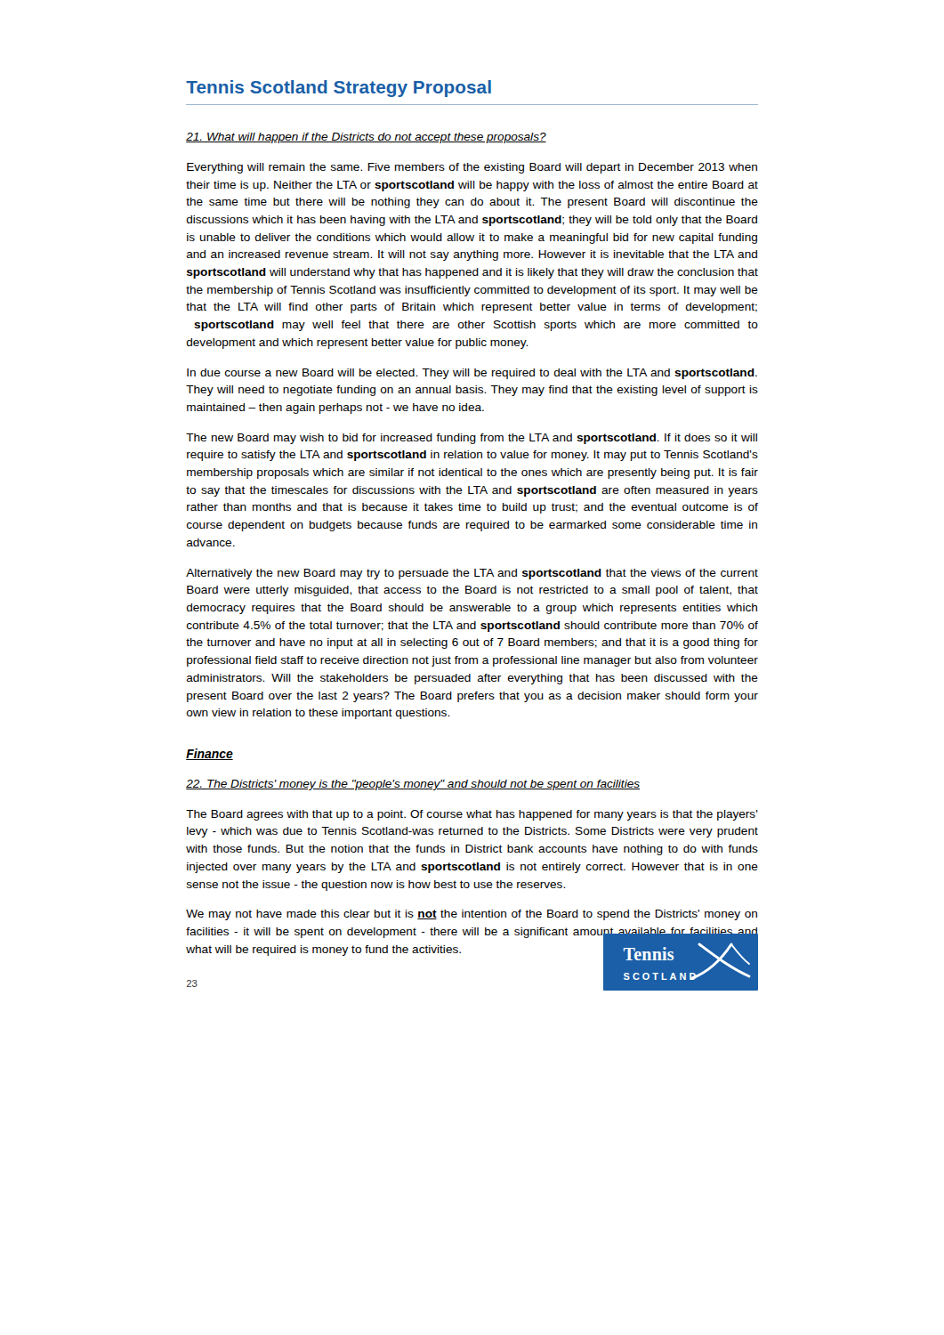Tennis Scotland Strategy Proposal
21. What will happen if the Districts do not accept these proposals?
Everything will remain the same. Five members of the existing Board will depart in December 2013 when their time is up. Neither the LTA or sportscotland will be happy with the loss of almost the entire Board at the same time but there will be nothing they can do about it. The present Board will discontinue the discussions which it has been having with the LTA and sportscotland; they will be told only that the Board is unable to deliver the conditions which would allow it to make a meaningful bid for new capital funding and an increased revenue stream. It will not say anything more. However it is inevitable that the LTA and sportscotland will understand why that has happened and it is likely that they will draw the conclusion that the membership of Tennis Scotland was insufficiently committed to development of its sport. It may well be that the LTA will find other parts of Britain which represent better value in terms of development; sportscotland may well feel that there are other Scottish sports which are more committed to development and which represent better value for public money.
In due course a new Board will be elected. They will be required to deal with the LTA and sportscotland. They will need to negotiate funding on an annual basis. They may find that the existing level of support is maintained – then again perhaps not - we have no idea.
The new Board may wish to bid for increased funding from the LTA and sportscotland. If it does so it will require to satisfy the LTA and sportscotland in relation to value for money. It may put to Tennis Scotland's membership proposals which are similar if not identical to the ones which are presently being put. It is fair to say that the timescales for discussions with the LTA and sportscotland are often measured in years rather than months and that is because it takes time to build up trust; and the eventual outcome is of course dependent on budgets because funds are required to be earmarked some considerable time in advance.
Alternatively the new Board may try to persuade the LTA and sportscotland that the views of the current Board were utterly misguided, that access to the Board is not restricted to a small pool of talent, that democracy requires that the Board should be answerable to a group which represents entities which contribute 4.5% of the total turnover; that the LTA and sportscotland should contribute more than 70% of the turnover and have no input at all in selecting 6 out of 7 Board members; and that it is a good thing for professional field staff to receive direction not just from a professional line manager but also from volunteer administrators. Will the stakeholders be persuaded after everything that has been discussed with the present Board over the last 2 years? The Board prefers that you as a decision maker should form your own view in relation to these important questions.
Finance
22. The Districts' money is the "people's money" and should not be spent on facilities
The Board agrees with that up to a point. Of course what has happened for many years is that the players' levy - which was due to Tennis Scotland-was returned to the Districts. Some Districts were very prudent with those funds. But the notion that the funds in District bank accounts have nothing to do with funds injected over many years by the LTA and sportscotland is not entirely correct. However that is in one sense not the issue - the question now is how best to use the reserves.
We may not have made this clear but it is not the intention of the Board to spend the Districts' money on facilities - it will be spent on development - there will be a significant amount available for facilities and what will be required is money to fund the activities.
23
Tennis
SCOTLAND